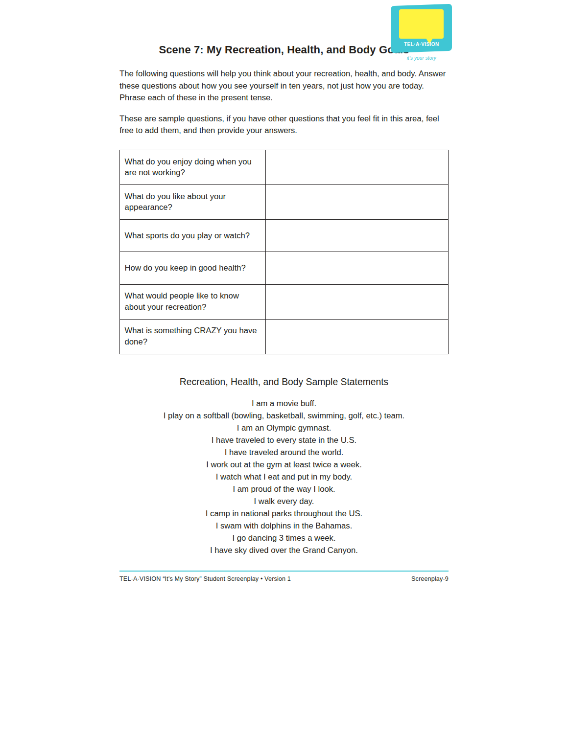TEL·A·VISION
it’s your story
Scene 7: My Recreation, Health, and Body Goals
The following questions will help you think about your recreation, health, and body. Answer these questions about how you see yourself in ten years, not just how you are today. Phrase each of these in the present tense.
These are sample questions, if you have other questions that you feel fit in this area, feel free to add them, and then provide your answers.
| What do you enjoy doing when you are not working? | |
| What do you like about your appearance? | |
| What sports do you play or watch? | |
| How do you keep in good health? | |
| What would people like to know about your recreation? | |
| What is something CRAZY you have done? | |
Recreation, Health, and Body Sample Statements
I am a movie buff.
I play on a softball (bowling, basketball, swimming, golf, etc.) team.
I am an Olympic gymnast.
I have traveled to every state in the U.S.
I have traveled around the world.
I work out at the gym at least twice a week.
I watch what I eat and put in my body.
I am proud of the way I look.
I walk every day.
I camp in national parks throughout the US.
I swam with dolphins in the Bahamas.
I go dancing 3 times a week.
I have sky dived over the Grand Canyon.
TEL·A·VISION “It’s My Story” Student Screenplay • Version 1
Screenplay-9